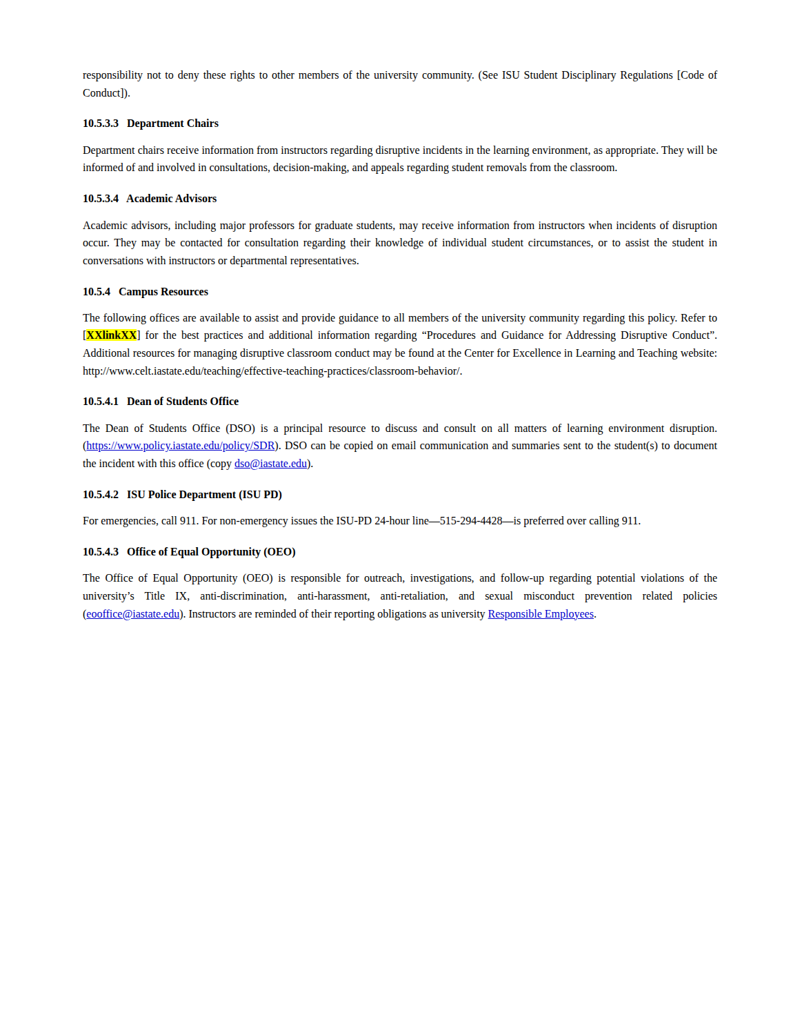responsibility not to deny these rights to other members of the university community. (See ISU Student Disciplinary Regulations [Code of Conduct]).
10.5.3.3 Department Chairs
Department chairs receive information from instructors regarding disruptive incidents in the learning environment, as appropriate. They will be informed of and involved in consultations, decision-making, and appeals regarding student removals from the classroom.
10.5.3.4 Academic Advisors
Academic advisors, including major professors for graduate students, may receive information from instructors when incidents of disruption occur. They may be contacted for consultation regarding their knowledge of individual student circumstances, or to assist the student in conversations with instructors or departmental representatives.
10.5.4 Campus Resources
The following offices are available to assist and provide guidance to all members of the university community regarding this policy. Refer to [XXlinkXX] for the best practices and additional information regarding “Procedures and Guidance for Addressing Disruptive Conduct”. Additional resources for managing disruptive classroom conduct may be found at the Center for Excellence in Learning and Teaching website: http://www.celt.iastate.edu/teaching/effective-teaching-practices/classroom-behavior/.
10.5.4.1 Dean of Students Office
The Dean of Students Office (DSO) is a principal resource to discuss and consult on all matters of learning environment disruption. (https://www.policy.iastate.edu/policy/SDR). DSO can be copied on email communication and summaries sent to the student(s) to document the incident with this office (copy dso@iastate.edu).
10.5.4.2 ISU Police Department (ISU PD)
For emergencies, call 911. For non-emergency issues the ISU-PD 24-hour line—515-294-4428—is preferred over calling 911.
10.5.4.3 Office of Equal Opportunity (OEO)
The Office of Equal Opportunity (OEO) is responsible for outreach, investigations, and follow-up regarding potential violations of the university’s Title IX, anti-discrimination, anti-harassment, anti-retaliation, and sexual misconduct prevention related policies (eooffice@iastate.edu). Instructors are reminded of their reporting obligations as university Responsible Employees.